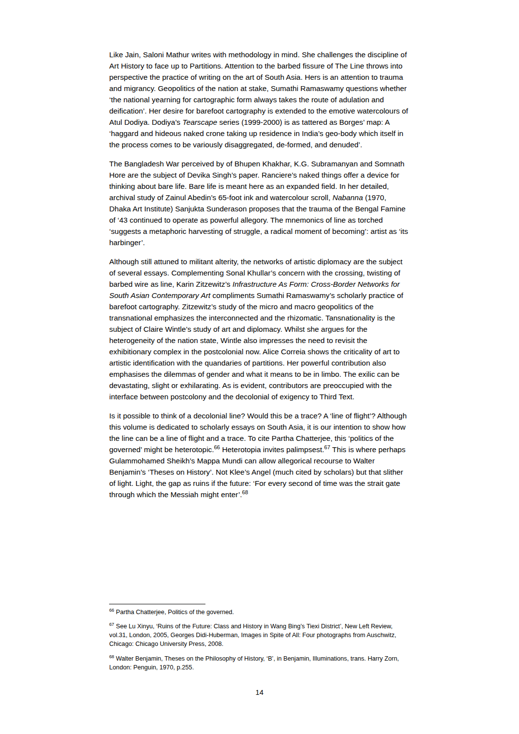Like Jain, Saloni Mathur writes with methodology in mind. She challenges the discipline of Art History to face up to Partitions. Attention to the barbed fissure of The Line throws into perspective the practice of writing on the art of South Asia. Hers is an attention to trauma and migrancy. Geopolitics of the nation at stake, Sumathi Ramaswamy questions whether ‘the national yearning for cartographic form always takes the route of adulation and deification’. Her desire for barefoot cartography is extended to the emotive watercolours of Atul Dodiya. Dodiya’s Tearscape series (1999-2000) is as tattered as Borges’ map: A ‘haggard and hideous naked crone taking up residence in India’s geo-body which itself in the process comes to be variously disaggregated, de-formed, and denuded’.
The Bangladesh War perceived by of Bhupen Khakhar, K.G. Subramanyan and Somnath Hore are the subject of Devika Singh’s paper. Ranciere’s naked things offer a device for thinking about bare life. Bare life is meant here as an expanded field. In her detailed, archival study of Zainul Abedin’s 65-foot ink and watercolour scroll, Nabanna (1970, Dhaka Art Institute) Sanjukta Sunderason proposes that the trauma of the Bengal Famine of ‘43 continued to operate as powerful allegory. The mnemonics of line as torched ‘suggests a metaphoric harvesting of struggle, a radical moment of becoming’: artist as ‘its harbinger’.
Although still attuned to militant alterity, the networks of artistic diplomacy are the subject of several essays. Complementing Sonal Khullar’s concern with the crossing, twisting of barbed wire as line, Karin Zitzewitz’s Infrastructure As Form: Cross-Border Networks for South Asian Contemporary Art compliments Sumathi Ramaswamy’s scholarly practice of barefoot cartography. Zitzewitz’s study of the micro and macro geopolitics of the transnational emphasizes the interconnected and the rhizomatic. Tansnationality is the subject of Claire Wintle’s study of art and diplomacy. Whilst she argues for the heterogeneity of the nation state, Wintle also impresses the need to revisit the exhibitionary complex in the postcolonial now. Alice Correia shows the criticality of art to artistic identification with the quandaries of partitions. Her powerful contribution also emphasises the dilemmas of gender and what it means to be in limbo. The exilic can be devastating, slight or exhilarating. As is evident, contributors are preoccupied with the interface between postcolony and the decolonial of exigency to Third Text.
Is it possible to think of a decolonial line? Would this be a trace? A ‘line of flight’? Although this volume is dedicated to scholarly essays on South Asia, it is our intention to show how the line can be a line of flight and a trace. To cite Partha Chatterjee, this ‘politics of the governed’ might be heterotopic.66 Heterotopia invites palimpsest.67 This is where perhaps Gulammohamed Sheikh’s Mappa Mundi can allow allegorical recourse to Walter Benjamin’s ‘Theses on History’. Not Klee’s Angel (much cited by scholars) but that slither of light. Light, the gap as ruins if the future: ‘For every second of time was the strait gate through which the Messiah might enter’.68
66 Partha Chatterjee, Politics of the governed.
67 See Lu Xinyu, ‘Ruins of the Future: Class and History in Wang Bing’s Tiexi District’, New Left Review, vol.31, London, 2005, Georges Didi-Huberman, Images in Spite of All: Four photographs from Auschwitz, Chicago: Chicago University Press, 2008.
68 Walter Benjamin, Theses on the Philosophy of History, ‘B’, in Benjamin, Illuminations, trans. Harry Zorn, London: Penguin, 1970, p.255.
14